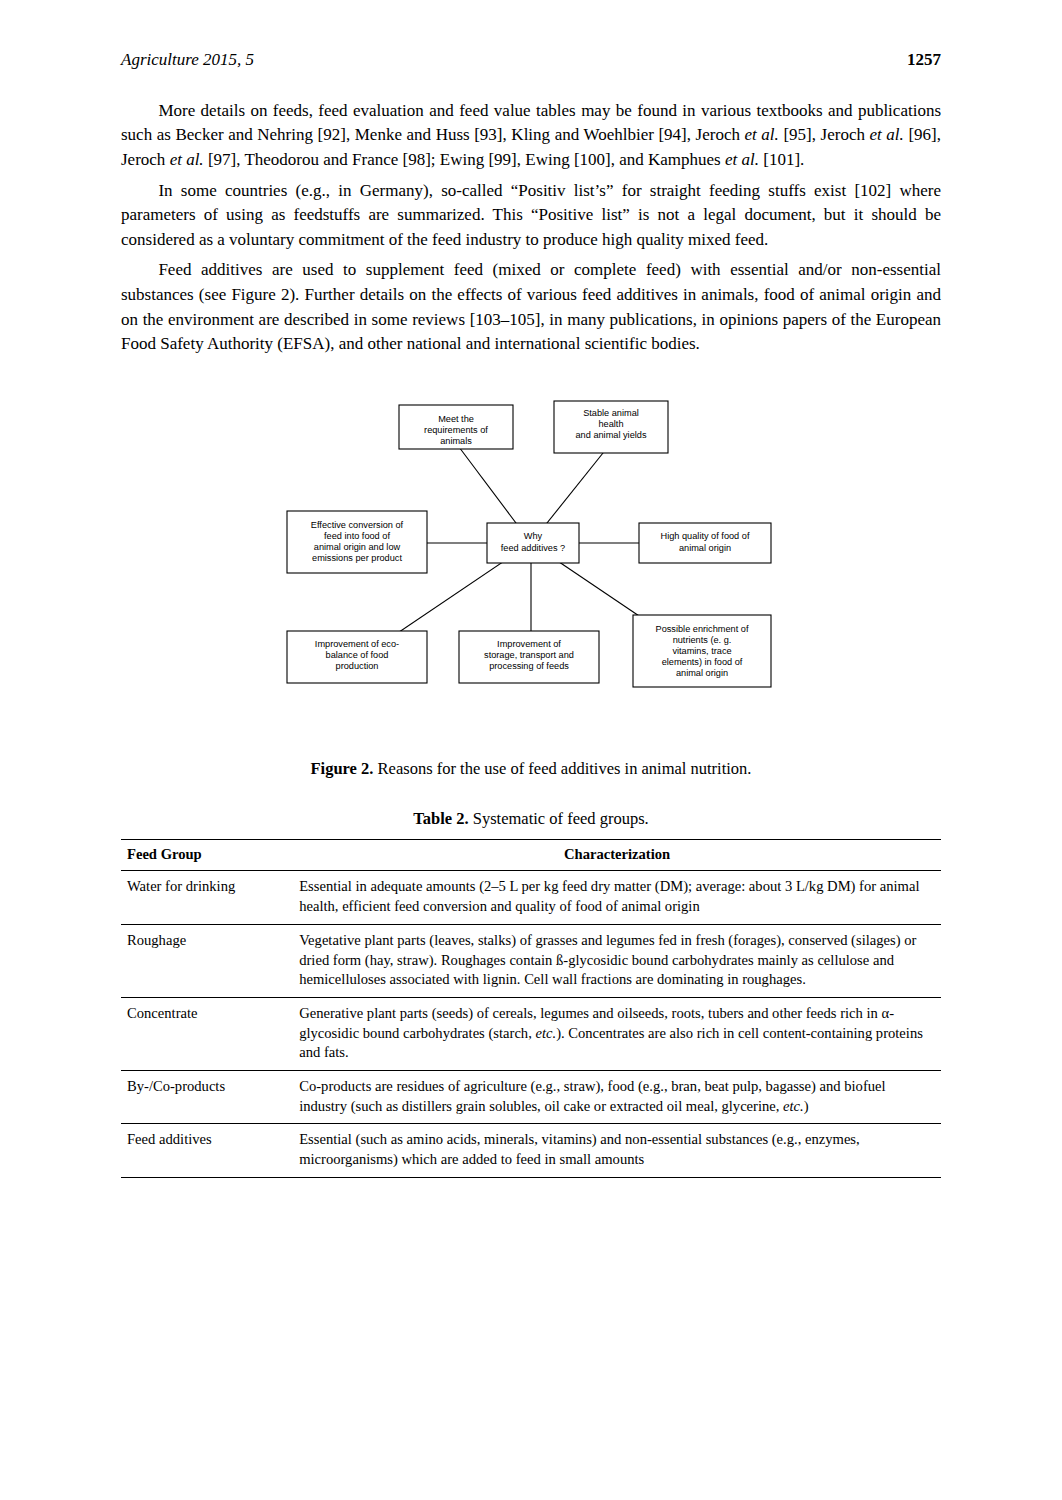Agriculture 2015, 5
1257
More details on feeds, feed evaluation and feed value tables may be found in various textbooks and publications such as Becker and Nehring [92], Menke and Huss [93], Kling and Woehlbier [94], Jeroch et al. [95], Jeroch et al. [96], Jeroch et al. [97], Theodorou and France [98]; Ewing [99], Ewing [100], and Kamphues et al. [101].
In some countries (e.g., in Germany), so-called “Positiv list’s” for straight feeding stuffs exist [102] where parameters of using as feedstuffs are summarized. This “Positive list” is not a legal document, but it should be considered as a voluntary commitment of the feed industry to produce high quality mixed feed.
Feed additives are used to supplement feed (mixed or complete feed) with essential and/or non-essential substances (see Figure 2). Further details on the effects of various feed additives in animals, food of animal origin and on the environment are described in some reviews [103–105], in many publications, in opinions papers of the European Food Safety Authority (EFSA), and other national and international scientific bodies.
Meet the requirements of animals Stable animal health and animal yields Effective conversion of feed into food of animal origin and low emissions per product Why feed additives ? High quality of food of animal origin Improvement of eco- balance of food production Improvement of storage, transport and processing of feeds Possible enrichment of nutrients (e. g. vitamins, trace elements) in food of animal origin
Figure 2. Reasons for the use of feed additives in animal nutrition.
Table 2. Systematic of feed groups.
| Feed Group | Characterization |
| --- | --- |
| Water for drinking | Essential in adequate amounts (2–5 L per kg feed dry matter (DM); average: about 3 L/kg DM) for animal health, efficient feed conversion and quality of food of animal origin |
| Roughage | Vegetative plant parts (leaves, stalks) of grasses and legumes fed in fresh (forages), conserved (silages) or dried form (hay, straw). Roughages contain ß-glycosidic bound carbohydrates mainly as cellulose and hemicelluloses associated with lignin. Cell wall fractions are dominating in roughages. |
| Concentrate | Generative plant parts (seeds) of cereals, legumes and oilseeds, roots, tubers and other feeds rich in α-glycosidic bound carbohydrates (starch, etc. ). Concentrates are also rich in cell content-containing proteins and fats. |
| By-/Co-products | Co-products are residues of agriculture (e.g., straw), food (e.g., bran, beat pulp, bagasse) and biofuel industry (such as distillers grain solubles, oil cake or extracted oil meal, glycerine, etc. ) |
| Feed additives | Essential (such as amino acids, minerals, vitamins) and non-essential substances (e.g., enzymes, microorganisms) which are added to feed in small amounts |